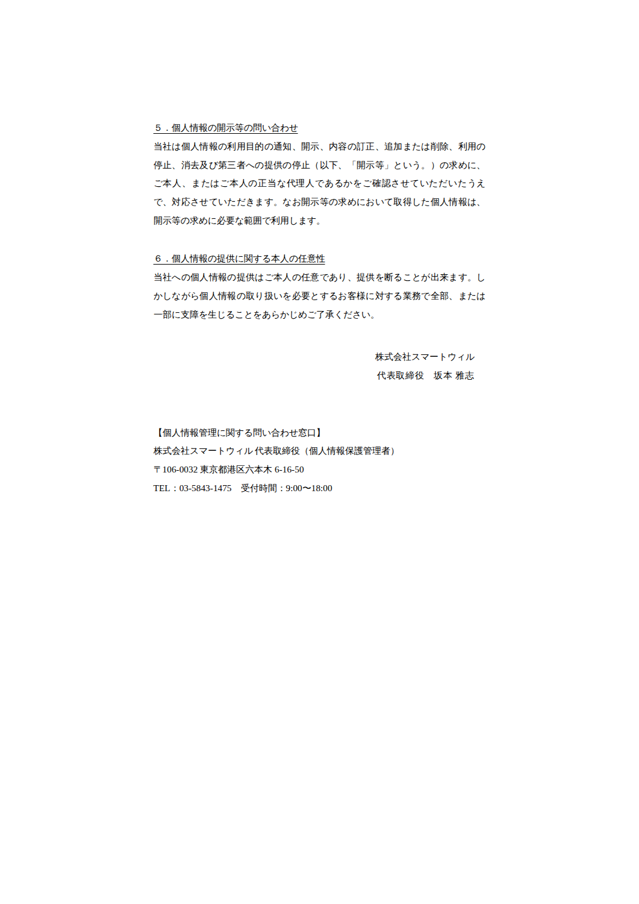５．個人情報の開示等の問い合わせ
当社は個人情報の利用目的の通知、開示、内容の訂正、追加または削除、利用の停止、消去及び第三者への提供の停止（以下、「開示等」という。）の求めに、ご本人、またはご本人の正当な代理人であるかをご確認させていただいたうえで、対応させていただきます。なお開示等の求めにおいて取得した個人情報は、開示等の求めに必要な範囲で利用します。
６．個人情報の提供に関する本人の任意性
当社への個人情報の提供はご本人の任意であり、提供を断ることが出来ます。しかしながら個人情報の取り扱いを必要とするお客様に対する業務で全部、または一部に支障を生じることをあらかじめご了承ください。
株式会社スマートウィル
代表取締役　坂本 雅志
【個人情報管理に関する問い合わせ窓口】
株式会社スマートウィル 代表取締役（個人情報保護管理者）
〒106-0032 東京都港区六本木 6-16-50
TEL：03-5843-1475　受付時間：9:00〜18:00